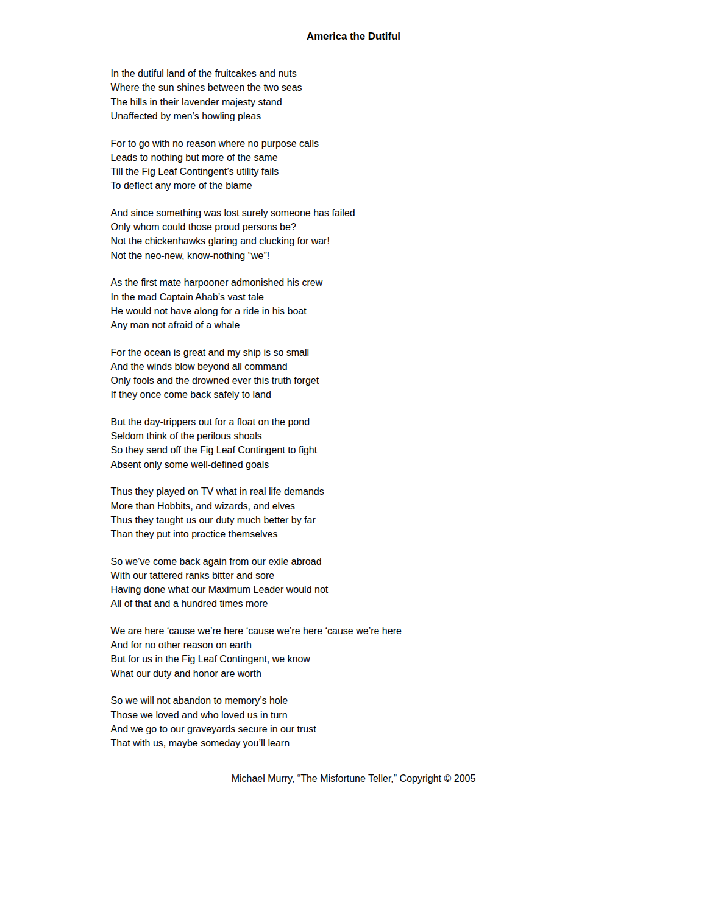America the Dutiful
In the dutiful land of the fruitcakes and nuts
Where the sun shines between the two seas
The hills in their lavender majesty stand
Unaffected by men’s howling pleas
For to go with no reason where no purpose calls
Leads to nothing but more of the same
Till the Fig Leaf Contingent’s utility fails
To deflect any more of the blame
And since something was lost surely someone has failed
Only whom could those proud persons be?
Not the chickenhawks glaring and clucking for war!
Not the neo-new, know-nothing “we”!
As the first mate harpooner admonished his crew
In the mad Captain Ahab’s vast tale
He would not have along for a ride in his boat
Any man not afraid of a whale
For the ocean is great and my ship is so small
And the winds blow beyond all command
Only fools and the drowned ever this truth forget
If they once come back safely to land
But the day-trippers out for a float on the pond
Seldom think of the perilous shoals
So they send off the Fig Leaf Contingent to fight
Absent only some well-defined goals
Thus they played on TV what in real life demands
More than Hobbits, and wizards, and elves
Thus they taught us our duty much better by far
Than they put into practice themselves
So we’ve come back again from our exile abroad
With our tattered ranks bitter and sore
Having done what our Maximum Leader would not
All of that and a hundred times more
We are here ‘cause we’re here ‘cause we’re here ‘cause we’re here
And for no other reason on earth
But for us in the Fig Leaf Contingent, we know
What our duty and honor are worth
So we will not abandon to memory’s hole
Those we loved and who loved us in turn
And we go to our graveyards secure in our trust
That with us, maybe someday you’ll learn
Michael Murry, “The Misfortune Teller,” Copyright © 2005